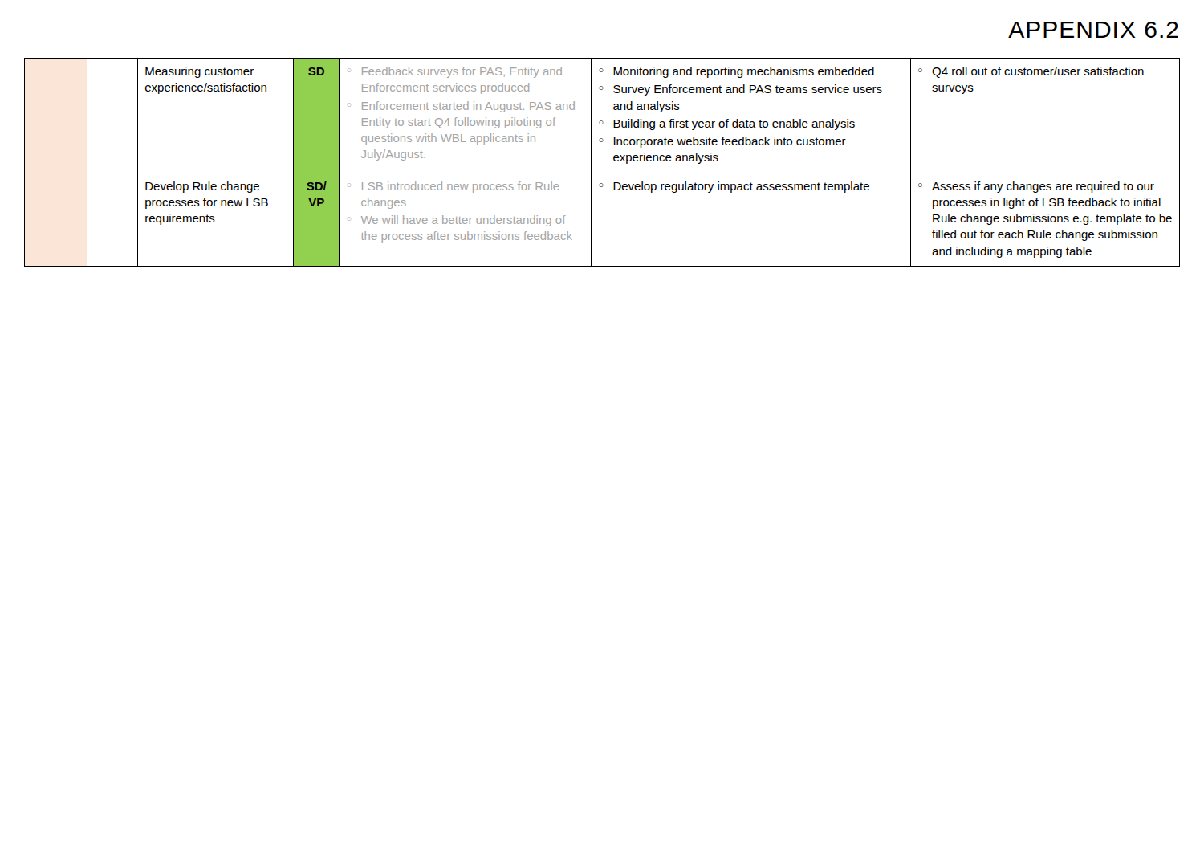APPENDIX 6.2
| | | Measuring customer experience/satisfaction | SD | Feedback surveys for PAS, Entity and Enforcement services produced Enforcement started in August. PAS and Entity to start Q4 following piloting of questions with WBL applicants in July/August. | Monitoring and reporting mechanisms embedded Survey Enforcement and PAS teams service users and analysis Building a first year of data to enable analysis Incorporate website feedback into customer experience analysis | Q4 roll out of customer/user satisfaction surveys |
| Develop Rule change processes for new LSB requirements | SD/ VP | LSB introduced new process for Rule changes We will have a better understanding of the process after submissions feedback | Develop regulatory impact assessment template | Assess if any changes are required to our processes in light of LSB feedback to initial Rule change submissions e.g. template to be filled out for each Rule change submission and including a mapping table |